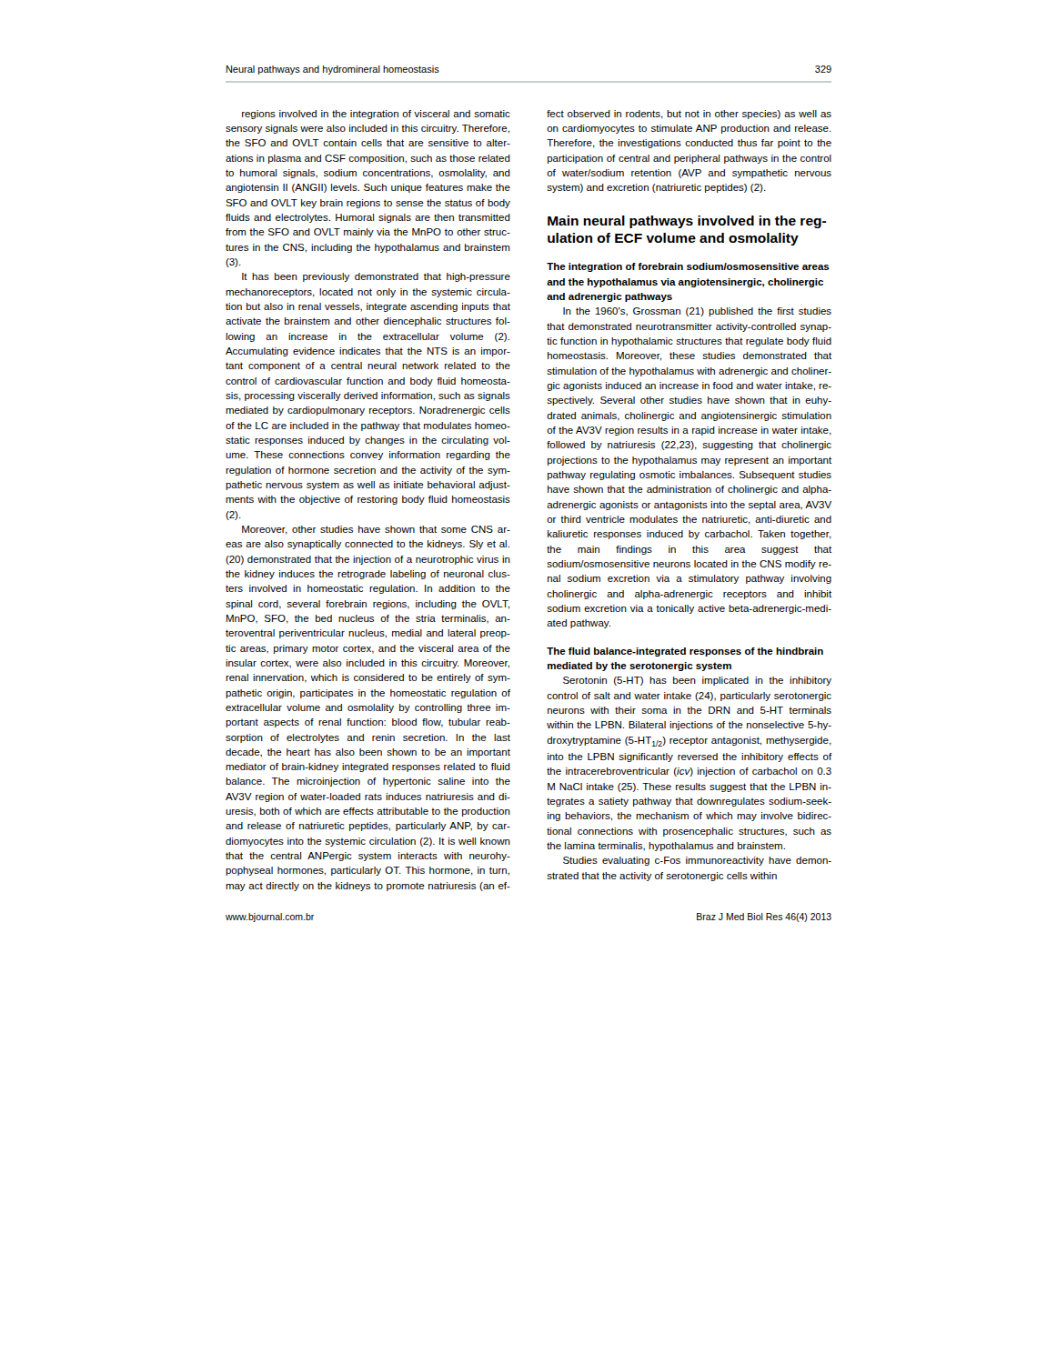Neural pathways and hydromineral homeostasis 329
regions involved in the integration of visceral and somatic sensory signals were also included in this circuitry. Therefore, the SFO and OVLT contain cells that are sensitive to alterations in plasma and CSF composition, such as those related to humoral signals, sodium concentrations, osmolality, and angiotensin II (ANGII) levels. Such unique features make the SFO and OVLT key brain regions to sense the status of body fluids and electrolytes. Humoral signals are then transmitted from the SFO and OVLT mainly via the MnPO to other structures in the CNS, including the hypothalamus and brainstem (3).
It has been previously demonstrated that high-pressure mechanoreceptors, located not only in the systemic circulation but also in renal vessels, integrate ascending inputs that activate the brainstem and other diencephalic structures following an increase in the extracellular volume (2). Accumulating evidence indicates that the NTS is an important component of a central neural network related to the control of cardiovascular function and body fluid homeostasis, processing viscerally derived information, such as signals mediated by cardiopulmonary receptors. Noradrenergic cells of the LC are included in the pathway that modulates homeostatic responses induced by changes in the circulating volume. These connections convey information regarding the regulation of hormone secretion and the activity of the sympathetic nervous system as well as initiate behavioral adjustments with the objective of restoring body fluid homeostasis (2).
Moreover, other studies have shown that some CNS areas are also synaptically connected to the kidneys. Sly et al. (20) demonstrated that the injection of a neurotrophic virus in the kidney induces the retrograde labeling of neuronal clusters involved in homeostatic regulation. In addition to the spinal cord, several forebrain regions, including the OVLT, MnPO, SFO, the bed nucleus of the stria terminalis, anteroventral periventricular nucleus, medial and lateral preoptic areas, primary motor cortex, and the visceral area of the insular cortex, were also included in this circuitry. Moreover, renal innervation, which is considered to be entirely of sympathetic origin, participates in the homeostatic regulation of extracellular volume and osmolality by controlling three important aspects of renal function: blood flow, tubular reabsorption of electrolytes and renin secretion. In the last decade, the heart has also been shown to be an important mediator of brain-kidney integrated responses related to fluid balance. The microinjection of hypertonic saline into the AV3V region of water-loaded rats induces natriuresis and diuresis, both of which are effects attributable to the production and release of natriuretic peptides, particularly ANP, by cardiomyocytes into the systemic circulation (2). It is well known that the central ANPergic system interacts with neurohypophyseal hormones, particularly OT. This hormone, in turn, may act directly on the kidneys to promote natriuresis (an effect observed in rodents, but not in other species) as well as on cardiomyocytes to stimulate ANP production and release. Therefore, the investigations conducted thus far point to the participation of central and peripheral pathways in the control of water/sodium retention (AVP and sympathetic nervous system) and excretion (natriuretic peptides) (2).
Main neural pathways involved in the regulation of ECF volume and osmolality
The integration of forebrain sodium/osmosensitive areas and the hypothalamus via angiotensinergic, cholinergic and adrenergic pathways
In the 1960's, Grossman (21) published the first studies that demonstrated neurotransmitter activity-controlled synaptic function in hypothalamic structures that regulate body fluid homeostasis. Moreover, these studies demonstrated that stimulation of the hypothalamus with adrenergic and cholinergic agonists induced an increase in food and water intake, respectively. Several other studies have shown that in euhydrated animals, cholinergic and angiotensinergic stimulation of the AV3V region results in a rapid increase in water intake, followed by natriuresis (22,23), suggesting that cholinergic projections to the hypothalamus may represent an important pathway regulating osmotic imbalances. Subsequent studies have shown that the administration of cholinergic and alpha-adrenergic agonists or antagonists into the septal area, AV3V or third ventricle modulates the natriuretic, anti-diuretic and kaliuretic responses induced by carbachol. Taken together, the main findings in this area suggest that sodium/osmosensitive neurons located in the CNS modify renal sodium excretion via a stimulatory pathway involving cholinergic and alpha-adrenergic receptors and inhibit sodium excretion via a tonically active beta-adrenergic-mediated pathway.
The fluid balance-integrated responses of the hindbrain mediated by the serotonergic system
Serotonin (5-HT) has been implicated in the inhibitory control of salt and water intake (24), particularly serotonergic neurons with their soma in the DRN and 5-HT terminals within the LPBN. Bilateral injections of the nonselective 5-hydroxytryptamine (5-HT1/2) receptor antagonist, methysergide, into the LPBN significantly reversed the inhibitory effects of the intracerebroventricular (icv) injection of carbachol on 0.3 M NaCl intake (25). These results suggest that the LPBN integrates a satiety pathway that downregulates sodium-seeking behaviors, the mechanism of which may involve bidirectional connections with prosencephalic structures, such as the lamina terminalis, hypothalamus and brainstem.
Studies evaluating c-Fos immunoreactivity have demonstrated that the activity of serotonergic cells within
www.bjournal.com.br Braz J Med Biol Res 46(4) 2013